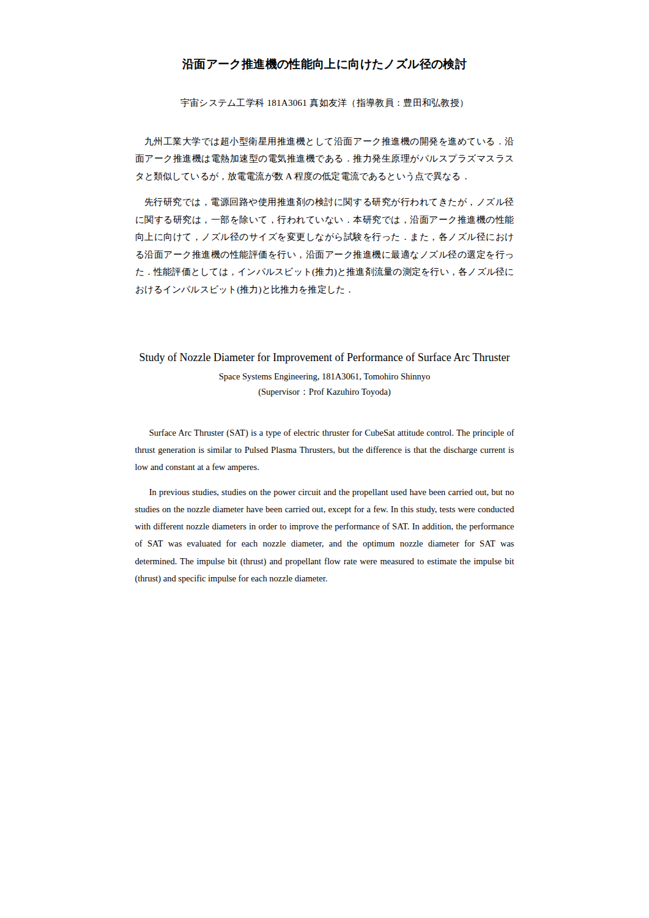沿面アーク推進機の性能向上に向けたノズル径の検討
宇宙システム工学科 181A3061 真如友洋（指導教員：豊田和弘教授）
九州工業大学では超小型衛星用推進機として沿面アーク推進機の開発を進めている．沿面アーク推進機は電熱加速型の電気推進機である．推力発生原理がパルスプラズマスラスタと類似しているが，放電電流が数 A 程度の低定電流であるという点で異なる．
先行研究では，電源回路や使用推進剤の検討に関する研究が行われてきたが，ノズル径に関する研究は，一部を除いて，行われていない．本研究では，沿面アーク推進機の性能向上に向けて，ノズル径のサイズを変更しながら試験を行った．また，各ノズル径における沿面アーク推進機の性能評価を行い，沿面アーク推進機に最適なノズル径の選定を行った．性能評価としては，インパルスビット(推力)と推進剤流量の測定を行い，各ノズル径におけるインパルスビット(推力)と比推力を推定した．
Study of Nozzle Diameter for Improvement of Performance of Surface Arc Thruster
Space Systems Engineering, 181A3061, Tomohiro Shinnyo
(Supervisor：Prof Kazuhiro Toyoda)
Surface Arc Thruster (SAT) is a type of electric thruster for CubeSat attitude control. The principle of thrust generation is similar to Pulsed Plasma Thrusters, but the difference is that the discharge current is low and constant at a few amperes.
In previous studies, studies on the power circuit and the propellant used have been carried out, but no studies on the nozzle diameter have been carried out, except for a few. In this study, tests were conducted with different nozzle diameters in order to improve the performance of SAT. In addition, the performance of SAT was evaluated for each nozzle diameter, and the optimum nozzle diameter for SAT was determined. The impulse bit (thrust) and propellant flow rate were measured to estimate the impulse bit (thrust) and specific impulse for each nozzle diameter.